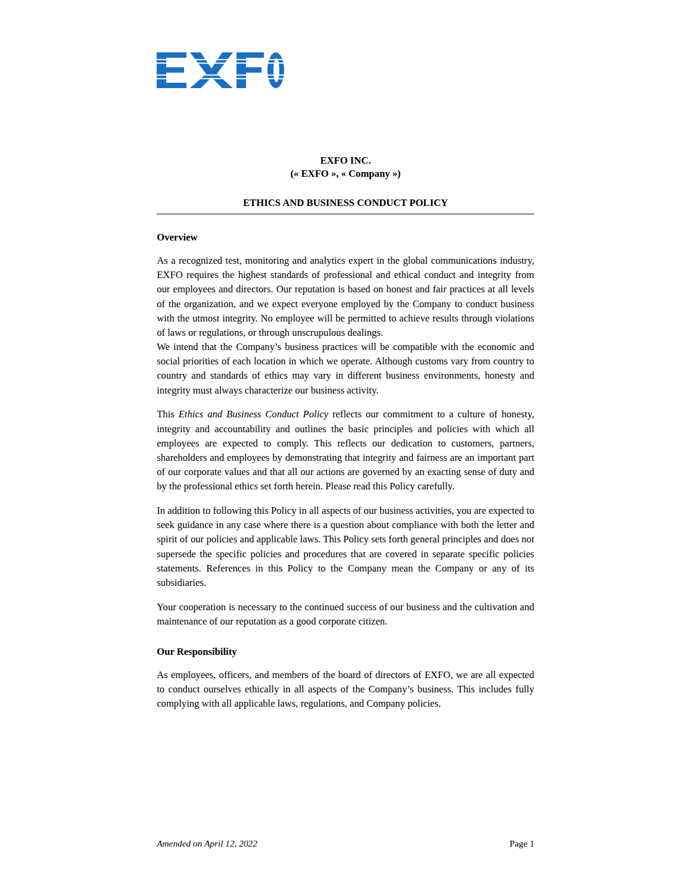EXFO
EXFO INC. (« EXFO », « Company »)
ETHICS AND BUSINESS CONDUCT POLICY
Overview
As a recognized test, monitoring and analytics expert in the global communications industry, EXFO requires the highest standards of professional and ethical conduct and integrity from our employees and directors. Our reputation is based on honest and fair practices at all levels of the organization, and we expect everyone employed by the Company to conduct business with the utmost integrity. No employee will be permitted to achieve results through violations of laws or regulations, or through unscrupulous dealings.
We intend that the Company’s business practices will be compatible with the economic and social priorities of each location in which we operate. Although customs vary from country to country and standards of ethics may vary in different business environments, honesty and integrity must always characterize our business activity.
This Ethics and Business Conduct Policy reflects our commitment to a culture of honesty, integrity and accountability and outlines the basic principles and policies with which all employees are expected to comply. This reflects our dedication to customers, partners, shareholders and employees by demonstrating that integrity and fairness are an important part of our corporate values and that all our actions are governed by an exacting sense of duty and by the professional ethics set forth herein. Please read this Policy carefully.
In addition to following this Policy in all aspects of our business activities, you are expected to seek guidance in any case where there is a question about compliance with both the letter and spirit of our policies and applicable laws. This Policy sets forth general principles and does not supersede the specific policies and procedures that are covered in separate specific policies statements. References in this Policy to the Company mean the Company or any of its subsidiaries.
Your cooperation is necessary to the continued success of our business and the cultivation and maintenance of our reputation as a good corporate citizen.
Our Responsibility
As employees, officers, and members of the board of directors of EXFO, we are all expected to conduct ourselves ethically in all aspects of the Company’s business. This includes fully complying with all applicable laws, regulations, and Company policies.
Amended on April 12, 2022 Page 1